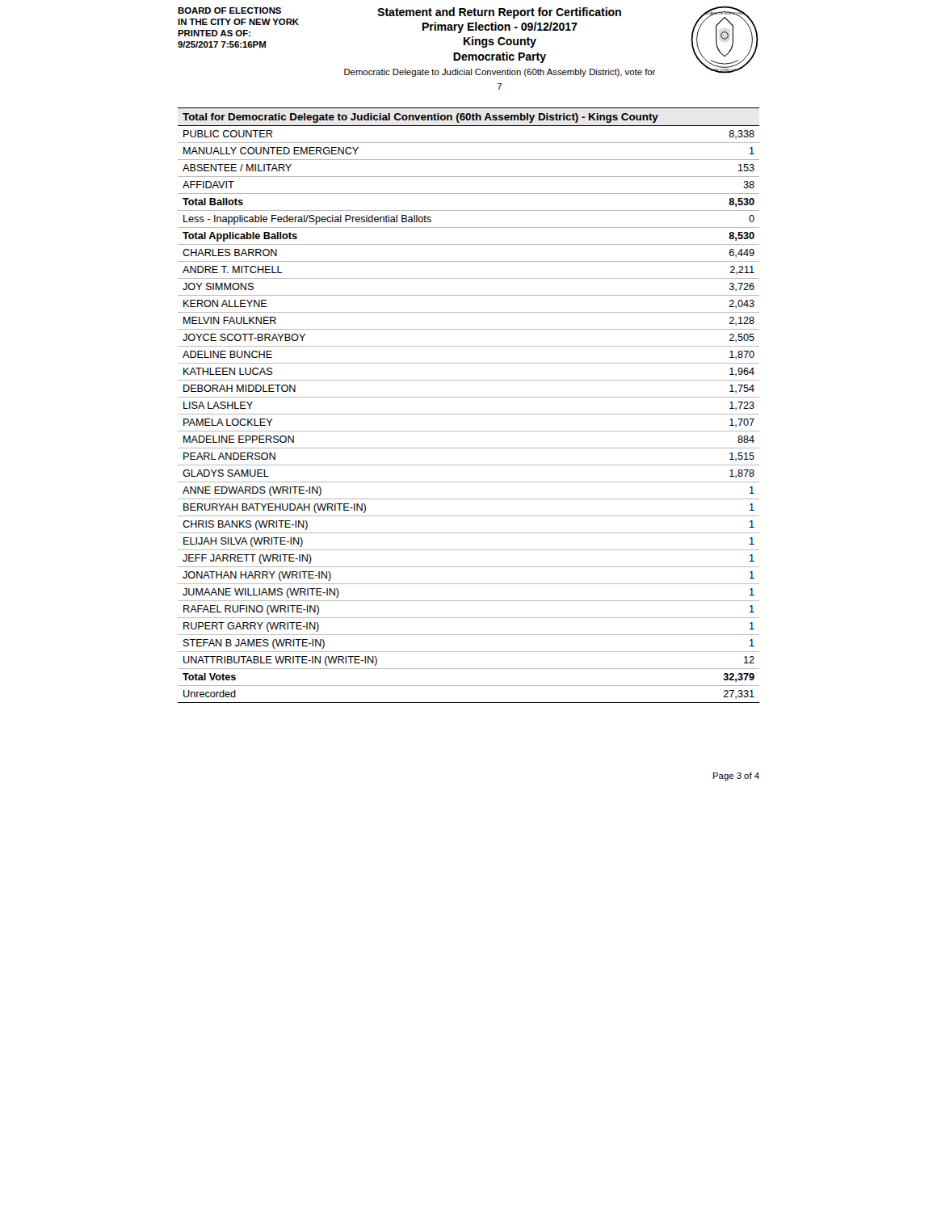BOARD OF ELECTIONS
IN THE CITY OF NEW YORK
PRINTED AS OF:
9/25/2017 7:56:16PM
Statement and Return Report for Certification
Primary Election - 09/12/2017
Kings County
Democratic Party
Democratic Delegate to Judicial Convention (60th Assembly District), vote for 7
BOARD OF ELECTIONS NEW YORK CITY
Total for Democratic Delegate to Judicial Convention (60th Assembly District) - Kings County
| PUBLIC COUNTER | 8,338 |
| MANUALLY COUNTED EMERGENCY | 1 |
| ABSENTEE / MILITARY | 153 |
| AFFIDAVIT | 38 |
| Total Ballots | 8,530 |
| Less - Inapplicable Federal/Special Presidential Ballots | 0 |
| Total Applicable Ballots | 8,530 |
| CHARLES BARRON | 6,449 |
| ANDRE T. MITCHELL | 2,211 |
| JOY SIMMONS | 3,726 |
| KERON ALLEYNE | 2,043 |
| MELVIN FAULKNER | 2,128 |
| JOYCE SCOTT-BRAYBOY | 2,505 |
| ADELINE BUNCHE | 1,870 |
| KATHLEEN LUCAS | 1,964 |
| DEBORAH MIDDLETON | 1,754 |
| LISA LASHLEY | 1,723 |
| PAMELA LOCKLEY | 1,707 |
| MADELINE EPPERSON | 884 |
| PEARL ANDERSON | 1,515 |
| GLADYS SAMUEL | 1,878 |
| ANNE EDWARDS (WRITE-IN) | 1 |
| BERURYAH BATYEHUDAH (WRITE-IN) | 1 |
| CHRIS BANKS (WRITE-IN) | 1 |
| ELIJAH SILVA (WRITE-IN) | 1 |
| JEFF JARRETT (WRITE-IN) | 1 |
| JONATHAN HARRY (WRITE-IN) | 1 |
| JUMAANE WILLIAMS (WRITE-IN) | 1 |
| RAFAEL RUFINO (WRITE-IN) | 1 |
| RUPERT GARRY (WRITE-IN) | 1 |
| STEFAN B JAMES (WRITE-IN) | 1 |
| UNATTRIBUTABLE WRITE-IN (WRITE-IN) | 12 |
| Total Votes | 32,379 |
| Unrecorded | 27,331 |
Page 3 of 4